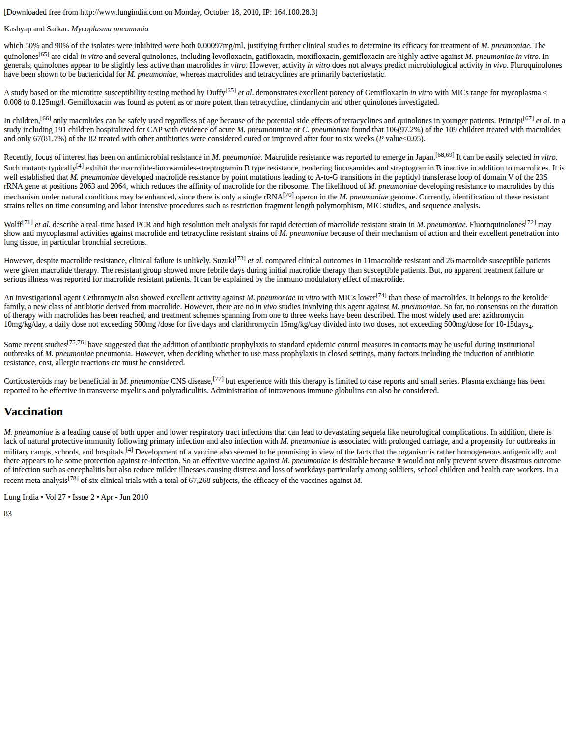[Downloaded free from http://www.lungindia.com on Monday, October 18, 2010, IP: 164.100.28.3]
Kashyap and Sarkar: Mycoplasma pneumonia
which 50% and 90% of the isolates were inhibited were both 0.00097mg/ml, justifying further clinical studies to determine its efficacy for treatment of M. pneumoniae. The quinolones[65] are cidal in vitro and several quinolones, including levofloxacin, gatifloxacin, moxifloxacin, gemifloxacin are highly active against M. pneumoniae in vitro. In generals, quinolones appear to be slightly less active than macrolides in vitro. However, activity in vitro does not always predict microbiological activity in vivo. Fluroquinolones have been shown to be bactericidal for M. pneumoniae, whereas macrolides and tetracyclines are primarily bacteriostatic.
A study based on the microtitre susceptibility testing method by Duffy[65] et al. demonstrates excellent potency of Gemifloxacin in vitro with MICs range for mycoplasma ≤ 0.008 to 0.125mg/l. Gemifloxacin was found as potent as or more potent than tetracycline, clindamycin and other quinolones investigated.
In children,[66] only macrolides can be safely used regardless of age because of the potential side effects of tetracyclines and quinolones in younger patients. Principi[67] et al. in a study including 191 children hospitalized for CAP with evidence of acute M. pneumonmiae or C. pneumoniae found that 106(97.2%) of the 109 children treated with macrolides and only 67(81.7%) of the 82 treated with other antibiotics were considered cured or improved after four to six weeks (P value<0.05).
Recently, focus of interest has been on antimicrobial resistance in M. pneumoniae. Macrolide resistance was reported to emerge in Japan.[68,69] It can be easily selected in vitro. Such mutants typically[4] exhibit the macrolide-lincosamides-streptogramin B type resistance, rendering lincosamides and streptogramin B inactive in addition to macrolides. It is well established that M. pneumoniae developed macrolide resistance by point mutations leading to A-to-G transitions in the peptidyl transferase loop of domain V of the 23S rRNA gene at positions 2063 and 2064, which reduces the affinity of macrolide for the ribosome. The likelihood of M. pneumoniae developing resistance to macrolides by this mechanism under natural conditions may be enhanced, since there is only a single rRNA[70] operon in the M. pneumoniae genome. Currently, identification of these resistant strains relies on time consuming and labor intensive procedures such as restriction fragment length polymorphism, MIC studies, and sequence analysis.
Wolff[71] et al. describe a real-time based PCR and high resolution melt analysis for rapid detection of macrolide resistant strain in M. pneumoniae. Fluoroquinolones[72] may show anti mycoplasmal activities against macrolide and tetracycline resistant strains of M. pneumoniae because of their mechanism of action and their excellent penetration into lung tissue, in particular bronchial secretions.
However, despite macrolide resistance, clinical failure is unlikely. Suzuki[73] et al. compared clinical outcomes in 11macrolide resistant and 26 macrolide susceptible patients were given macrolide therapy. The resistant group showed more febrile days during initial macrolide therapy than susceptible patients. But, no apparent treatment failure or serious illness was reported for macrolide resistant patients. It can be explained by the immuno modulatory effect of macrolide.
An investigational agent Cethromycin also showed excellent activity against M. pneumoniae in vitro with MICs lower[74] than those of macrolides. It belongs to the ketolide family, a new class of antibiotic derived from macrolide. However, there are no in vivo studies involving this agent against M. pneumoniae. So far, no consensus on the duration of therapy with macrolides has been reached, and treatment schemes spanning from one to three weeks have been described. The most widely used are: azithromycin 10mg/kg/day, a daily dose not exceeding 500mg /dose for five days and clarithromycin 15mg/kg/day divided into two doses, not exceeding 500mg/dose for 10-15days4.
Some recent studies[75,76] have suggested that the addition of antibiotic prophylaxis to standard epidemic control measures in contacts may be useful during institutional outbreaks of M. pneumoniae pneumonia. However, when deciding whether to use mass prophylaxis in closed settings, many factors including the induction of antibiotic resistance, cost, allergic reactions etc must be considered.
Corticosteroids may be beneficial in M. pneumoniae CNS disease,[77] but experience with this therapy is limited to case reports and small series. Plasma exchange has been reported to be effective in transverse myelitis and polyradiculitis. Administration of intravenous immune globulins can also be considered.
Vaccination
M. pneumoniae is a leading cause of both upper and lower respiratory tract infections that can lead to devastating sequela like neurological complications. In addition, there is lack of natural protective immunity following primary infection and also infection with M. pneumoniae is associated with prolonged carriage, and a propensity for outbreaks in military camps, schools, and hospitals.[4] Development of a vaccine also seemed to be promising in view of the facts that the organism is rather homogeneous antigenically and there appears to be some protection against re-infection. So an effective vaccine against M. pneumoniae is desirable because it would not only prevent severe disastrous outcome of infection such as encephalitis but also reduce milder illnesses causing distress and loss of workdays particularly among soldiers, school children and health care workers. In a recent meta analysis[78] of six clinical trials with a total of 67,268 subjects, the efficacy of the vaccines against M.
Lung India • Vol 27 • Issue 2 • Apr - Jun 2010
83